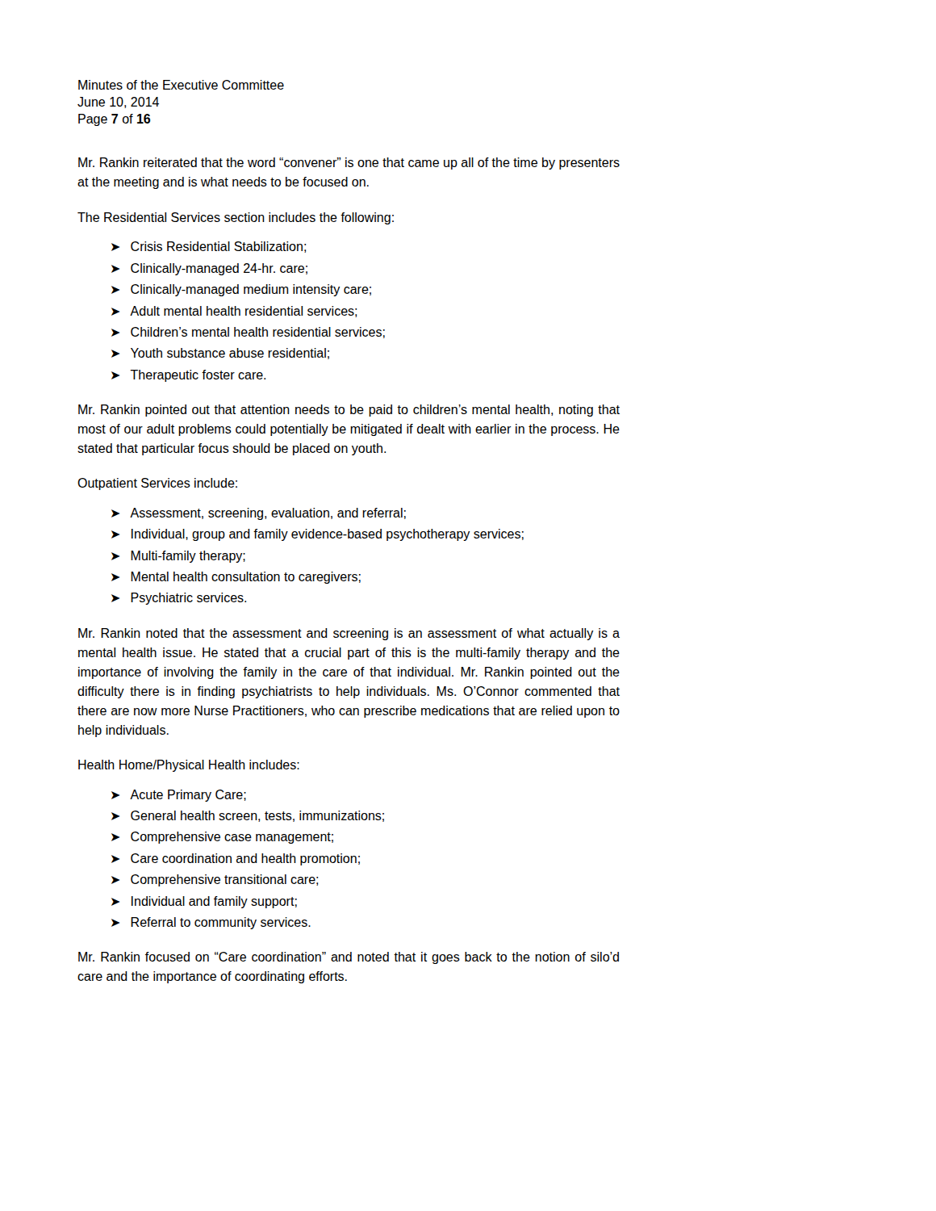Minutes of the Executive Committee
June 10, 2014
Page 7 of 16
Mr. Rankin reiterated that the word “convener” is one that came up all of the time by presenters at the meeting and is what needs to be focused on.
The Residential Services section includes the following:
Crisis Residential Stabilization;
Clinically-managed 24-hr. care;
Clinically-managed medium intensity care;
Adult mental health residential services;
Children’s mental health residential services;
Youth substance abuse residential;
Therapeutic foster care.
Mr. Rankin pointed out that attention needs to be paid to children’s mental health, noting that most of our adult problems could potentially be mitigated if dealt with earlier in the process. He stated that particular focus should be placed on youth.
Outpatient Services include:
Assessment, screening, evaluation, and referral;
Individual, group and family evidence-based psychotherapy services;
Multi-family therapy;
Mental health consultation to caregivers;
Psychiatric services.
Mr. Rankin noted that the assessment and screening is an assessment of what actually is a mental health issue. He stated that a crucial part of this is the multi-family therapy and the importance of involving the family in the care of that individual. Mr. Rankin pointed out the difficulty there is in finding psychiatrists to help individuals. Ms. O’Connor commented that there are now more Nurse Practitioners, who can prescribe medications that are relied upon to help individuals.
Health Home/Physical Health includes:
Acute Primary Care;
General health screen, tests, immunizations;
Comprehensive case management;
Care coordination and health promotion;
Comprehensive transitional care;
Individual and family support;
Referral to community services.
Mr. Rankin focused on “Care coordination” and noted that it goes back to the notion of silo’d care and the importance of coordinating efforts.